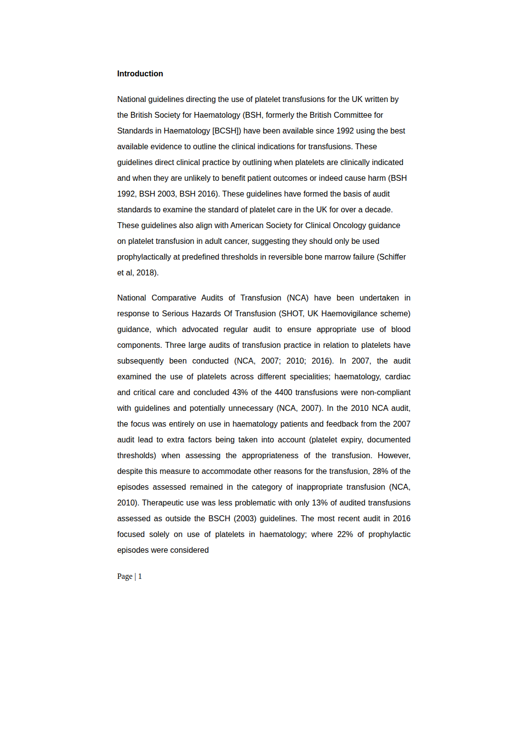Introduction
National guidelines directing the use of platelet transfusions for the UK written by the British Society for Haematology (BSH, formerly the British Committee for Standards in Haematology [BCSH]) have been available since 1992 using the best available evidence to outline the clinical indications for transfusions. These guidelines direct clinical practice by outlining when platelets are clinically indicated and when they are unlikely to benefit patient outcomes or indeed cause harm (BSH 1992, BSH 2003, BSH 2016). These guidelines have formed the basis of audit standards to examine the standard of platelet care in the UK for over a decade. These guidelines also align with American Society for Clinical Oncology guidance on platelet transfusion in adult cancer, suggesting they should only be used prophylactically at predefined thresholds in reversible bone marrow failure (Schiffer et al, 2018).
National Comparative Audits of Transfusion (NCA) have been undertaken in response to Serious Hazards Of Transfusion (SHOT, UK Haemovigilance scheme) guidance, which advocated regular audit to ensure appropriate use of blood components. Three large audits of transfusion practice in relation to platelets have subsequently been conducted (NCA, 2007; 2010; 2016). In 2007, the audit examined the use of platelets across different specialities; haematology, cardiac and critical care and concluded 43% of the 4400 transfusions were non-compliant with guidelines and potentially unnecessary (NCA, 2007). In the 2010 NCA audit, the focus was entirely on use in haematology patients and feedback from the 2007 audit lead to extra factors being taken into account (platelet expiry, documented thresholds) when assessing the appropriateness of the transfusion. However, despite this measure to accommodate other reasons for the transfusion, 28% of the episodes assessed remained in the category of inappropriate transfusion (NCA, 2010). Therapeutic use was less problematic with only 13% of audited transfusions assessed as outside the BSCH (2003) guidelines. The most recent audit in 2016 focused solely on use of platelets in haematology; where 22% of prophylactic episodes were considered
Page | 1